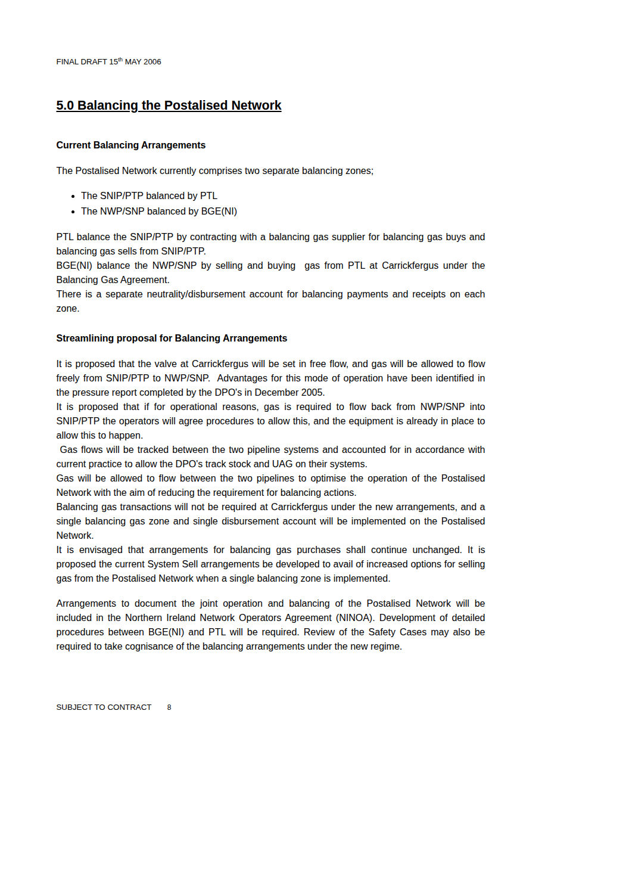FINAL DRAFT 15th MAY 2006
5.0 Balancing the Postalised Network
Current Balancing Arrangements
The Postalised Network currently comprises two separate balancing zones;
The SNIP/PTP balanced by PTL
The NWP/SNP balanced by BGE(NI)
PTL balance the SNIP/PTP by contracting with a balancing gas supplier for balancing gas buys and balancing gas sells from SNIP/PTP.
BGE(NI) balance the NWP/SNP by selling and buying gas from PTL at Carrickfergus under the Balancing Gas Agreement.
There is a separate neutrality/disbursement account for balancing payments and receipts on each zone.
Streamlining proposal for Balancing Arrangements
It is proposed that the valve at Carrickfergus will be set in free flow, and gas will be allowed to flow freely from SNIP/PTP to NWP/SNP. Advantages for this mode of operation have been identified in the pressure report completed by the DPO's in December 2005.
It is proposed that if for operational reasons, gas is required to flow back from NWP/SNP into SNIP/PTP the operators will agree procedures to allow this, and the equipment is already in place to allow this to happen.
Gas flows will be tracked between the two pipeline systems and accounted for in accordance with current practice to allow the DPO's track stock and UAG on their systems.
Gas will be allowed to flow between the two pipelines to optimise the operation of the Postalised Network with the aim of reducing the requirement for balancing actions.
Balancing gas transactions will not be required at Carrickfergus under the new arrangements, and a single balancing gas zone and single disbursement account will be implemented on the Postalised Network.
It is envisaged that arrangements for balancing gas purchases shall continue unchanged. It is proposed the current System Sell arrangements be developed to avail of increased options for selling gas from the Postalised Network when a single balancing zone is implemented.
Arrangements to document the joint operation and balancing of the Postalised Network will be included in the Northern Ireland Network Operators Agreement (NINOA). Development of detailed procedures between BGE(NI) and PTL will be required. Review of the Safety Cases may also be required to take cognisance of the balancing arrangements under the new regime.
SUBJECT TO CONTRACT8